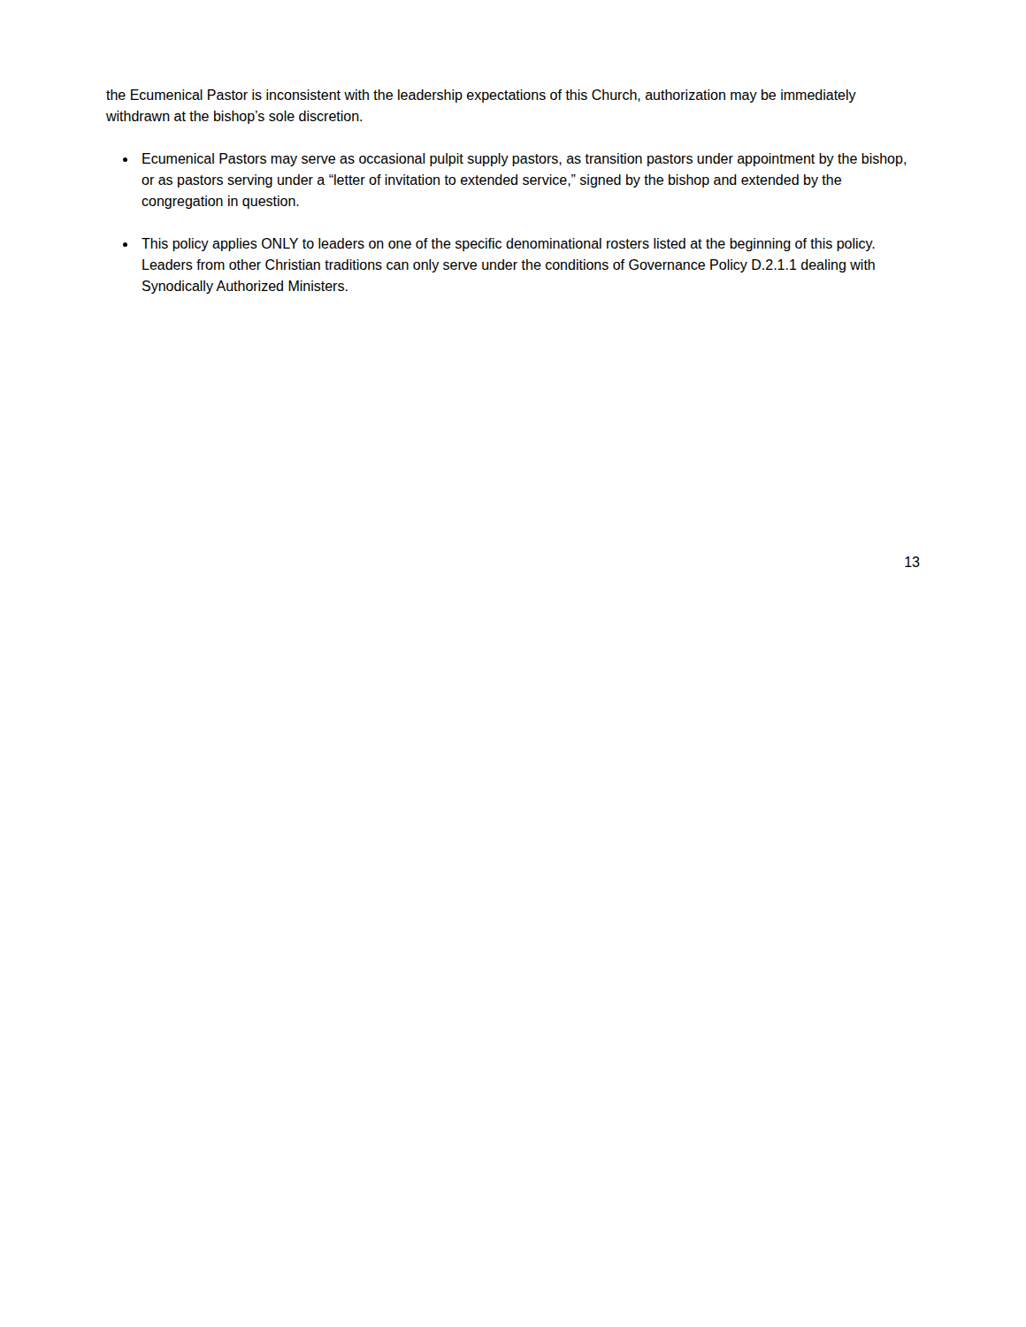the Ecumenical Pastor is inconsistent with the leadership expectations of this Church, authorization may be immediately withdrawn at the bishop’s sole discretion.
Ecumenical Pastors may serve as occasional pulpit supply pastors, as transition pastors under appointment by the bishop, or as pastors serving under a “letter of invitation to extended service,” signed by the bishop and extended by the congregation in question.
This policy applies ONLY to leaders on one of the specific denominational rosters listed at the beginning of this policy. Leaders from other Christian traditions can only serve under the conditions of Governance Policy D.2.1.1 dealing with Synodically Authorized Ministers.
13